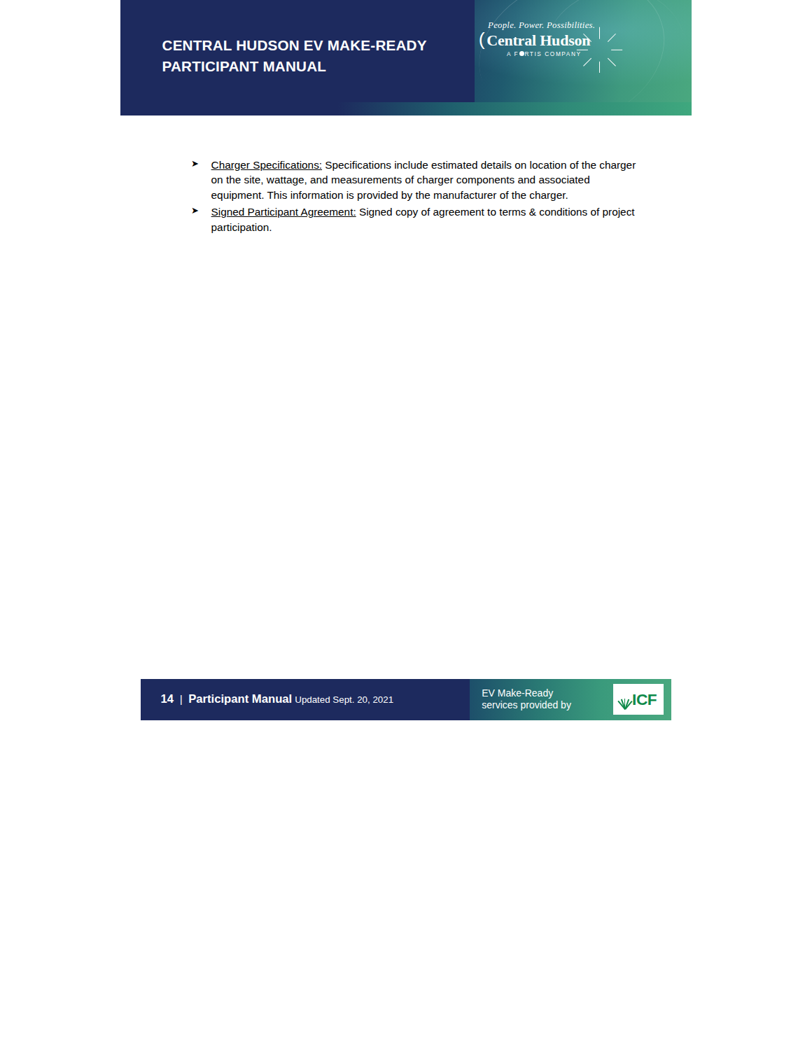Central Hudson EV Make-Ready
Participant Manual
People. Power. Possibilities.
( Central Hudson
A F RTIS COMPANY
Charger Specifications: Specifications include estimated details on location of the charger on the site, wattage, and measurements of charger components and associated equipment. This information is provided by the manufacturer of the charger.
Signed Participant Agreement: Signed copy of agreement to terms & conditions of project participation.
14 | Participant Manual Updated Sept. 20, 2021
EV Make-Ready
services provided by
ICF